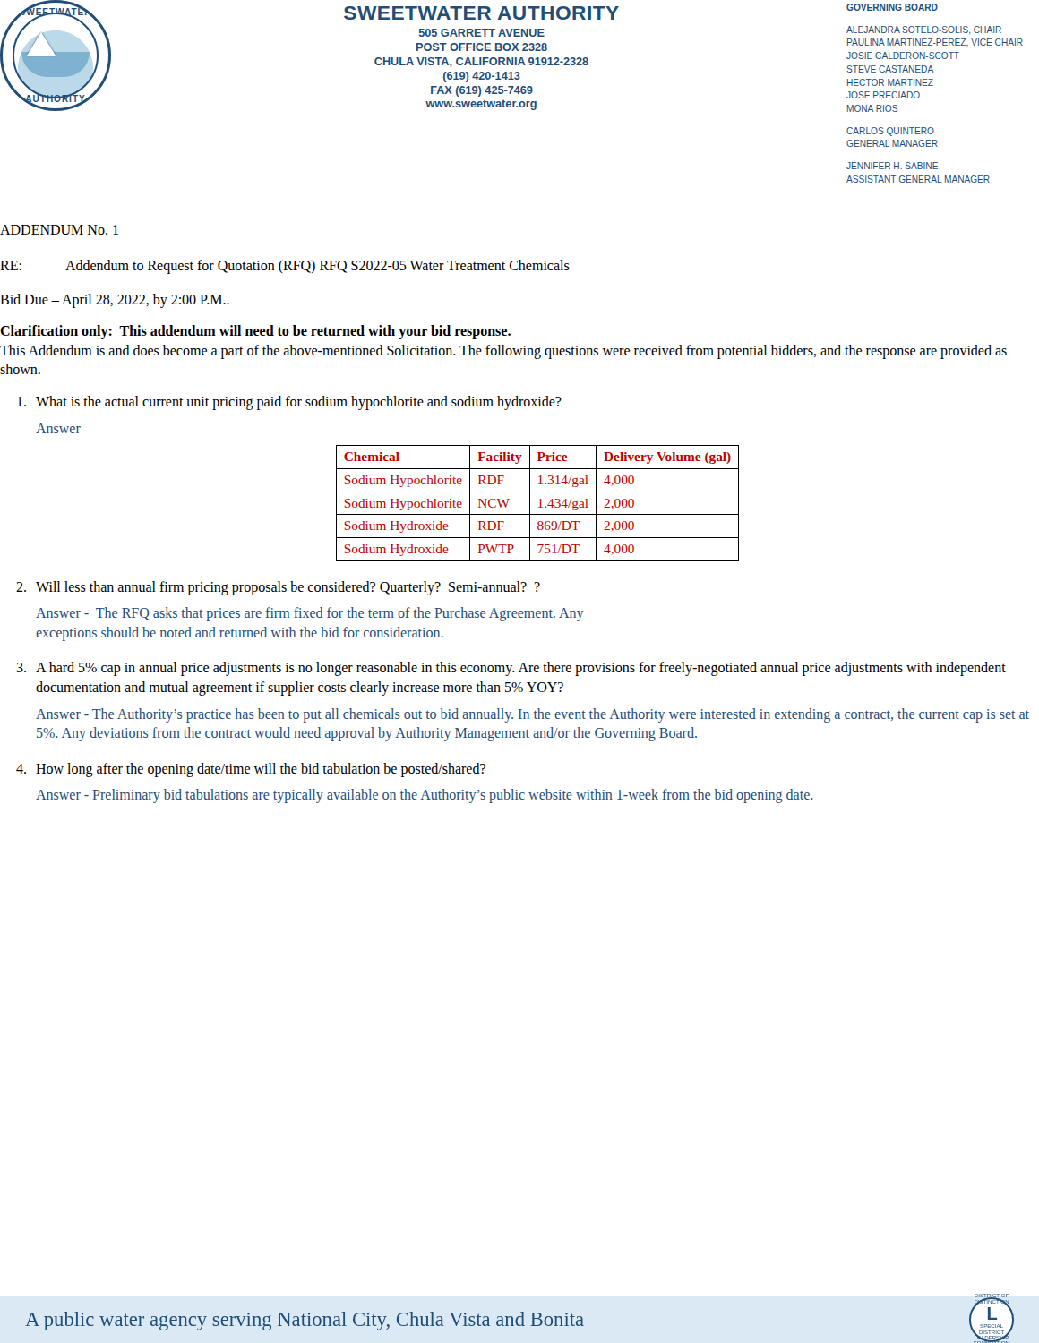SWEETWATER
AUTHORITY
SWEETWATER AUTHORITY
505 GARRETT AVENUE
POST OFFICE BOX 2328
CHULA VISTA, CALIFORNIA 91912-2328
(619) 420-1413
FAX (619) 425-7469
www.sweetwater.org
GOVERNING BOARD
ALEJANDRA SOTELO-SOLIS, CHAIR
PAULINA MARTINEZ-PEREZ, VICE CHAIR
JOSIE CALDERON-SCOTT
STEVE CASTANEDA
HECTOR MARTINEZ
JOSE PRECIADO
MONA RIOS
CARLOS QUINTERO
GENERAL MANAGER
JENNIFER H. SABINE
ASSISTANT GENERAL MANAGER
ADDENDUM No. 1
RE: Addendum to Request for Quotation (RFQ) RFQ S2022-05 Water Treatment Chemicals
Bid Due – April 28, 2022, by 2:00 P.M..
Clarification only: This addendum will need to be returned with your bid response.
This Addendum is and does become a part of the above-mentioned Solicitation. The following questions were received from potential bidders, and the response are provided as shown.
What is the actual current unit pricing paid for sodium hypochlorite and sodium hydroxide?
Answer
| Chemical | Facility | Price | Delivery Volume (gal) |
| --- | --- | --- | --- |
| Sodium Hypochlorite | RDF | 1.314/gal | 4,000 |
| Sodium Hypochlorite | NCW | 1.434/gal | 2,000 |
| Sodium Hydroxide | RDF | 869/DT | 2,000 |
| Sodium Hydroxide | PWTP | 751/DT | 4,000 |
Will less than annual firm pricing proposals be considered? Quarterly? Semi-annual? ?
Answer - The RFQ asks that prices are firm fixed for the term of the Purchase Agreement. Any
exceptions should be noted and returned with the bid for consideration.
A hard 5% cap in annual price adjustments is no longer reasonable in this economy. Are there provisions for freely-negotiated annual price adjustments with independent documentation and mutual agreement if supplier costs clearly increase more than 5% YOY?
Answer - The Authority’s practice has been to put all chemicals out to bid annually. In the event the Authority were interested in extending a contract, the current cap is set at 5%. Any deviations from the contract would need approval by Authority Management and/or the Governing Board.
How long after the opening date/time will the bid tabulation be posted/shared?
Answer - Preliminary bid tabulations are typically available on the Authority’s public website within 1-week from the bid opening date.
A public water agency serving National City, Chula Vista and Bonita
DISTRICT OF DISTINCTION
L
SPECIAL DISTRICT LEADERSHIP FOUNDATION